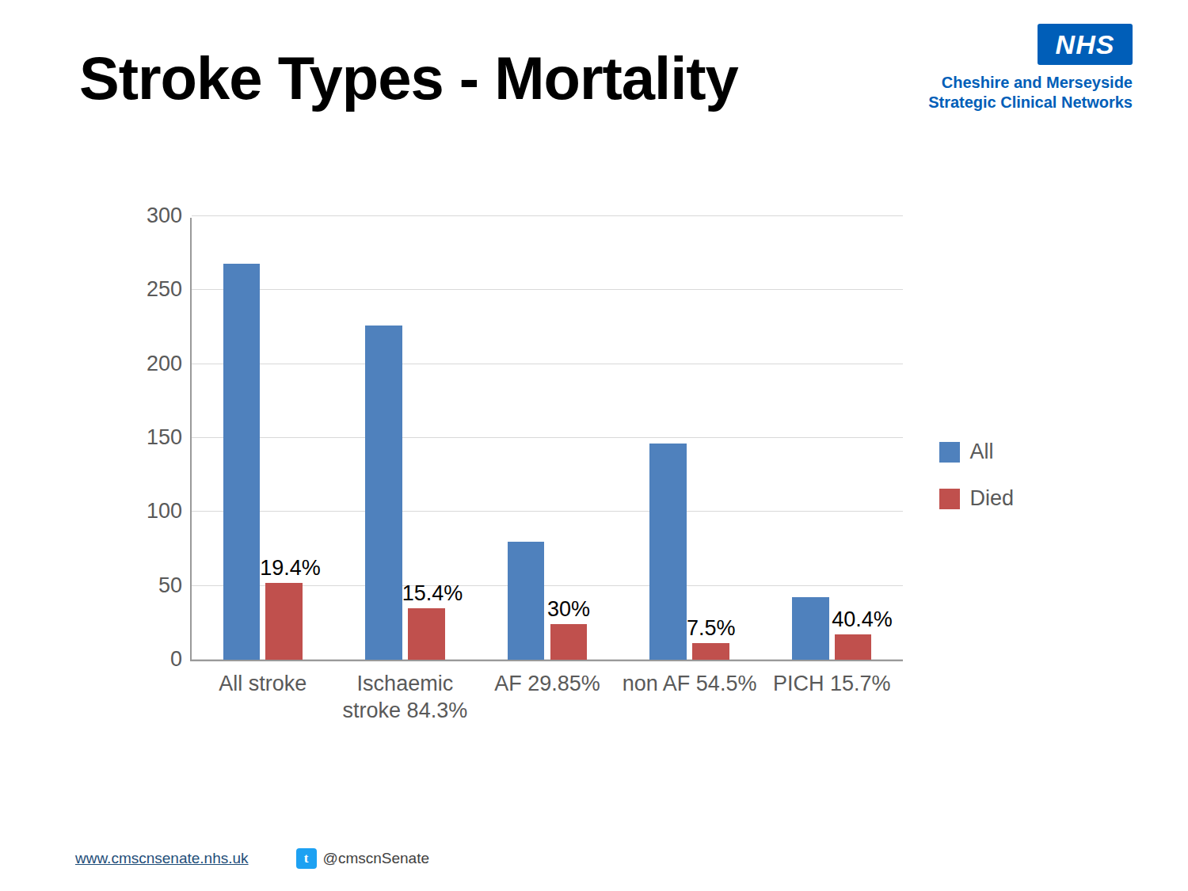Stroke Types - Mortality
NHS
Cheshire and Merseyside
Strategic Clinical Networks
0
50
100
150
200
250
300
19.4%
All stroke
15.4%
Ischaemic
stroke 84.3%
30%
AF 29.85%
7.5%
non AF 54.5%
40.4%
PICH 15.7%
All
Died
www.cmscnsenate.nhs.uk t@cmscnSenate